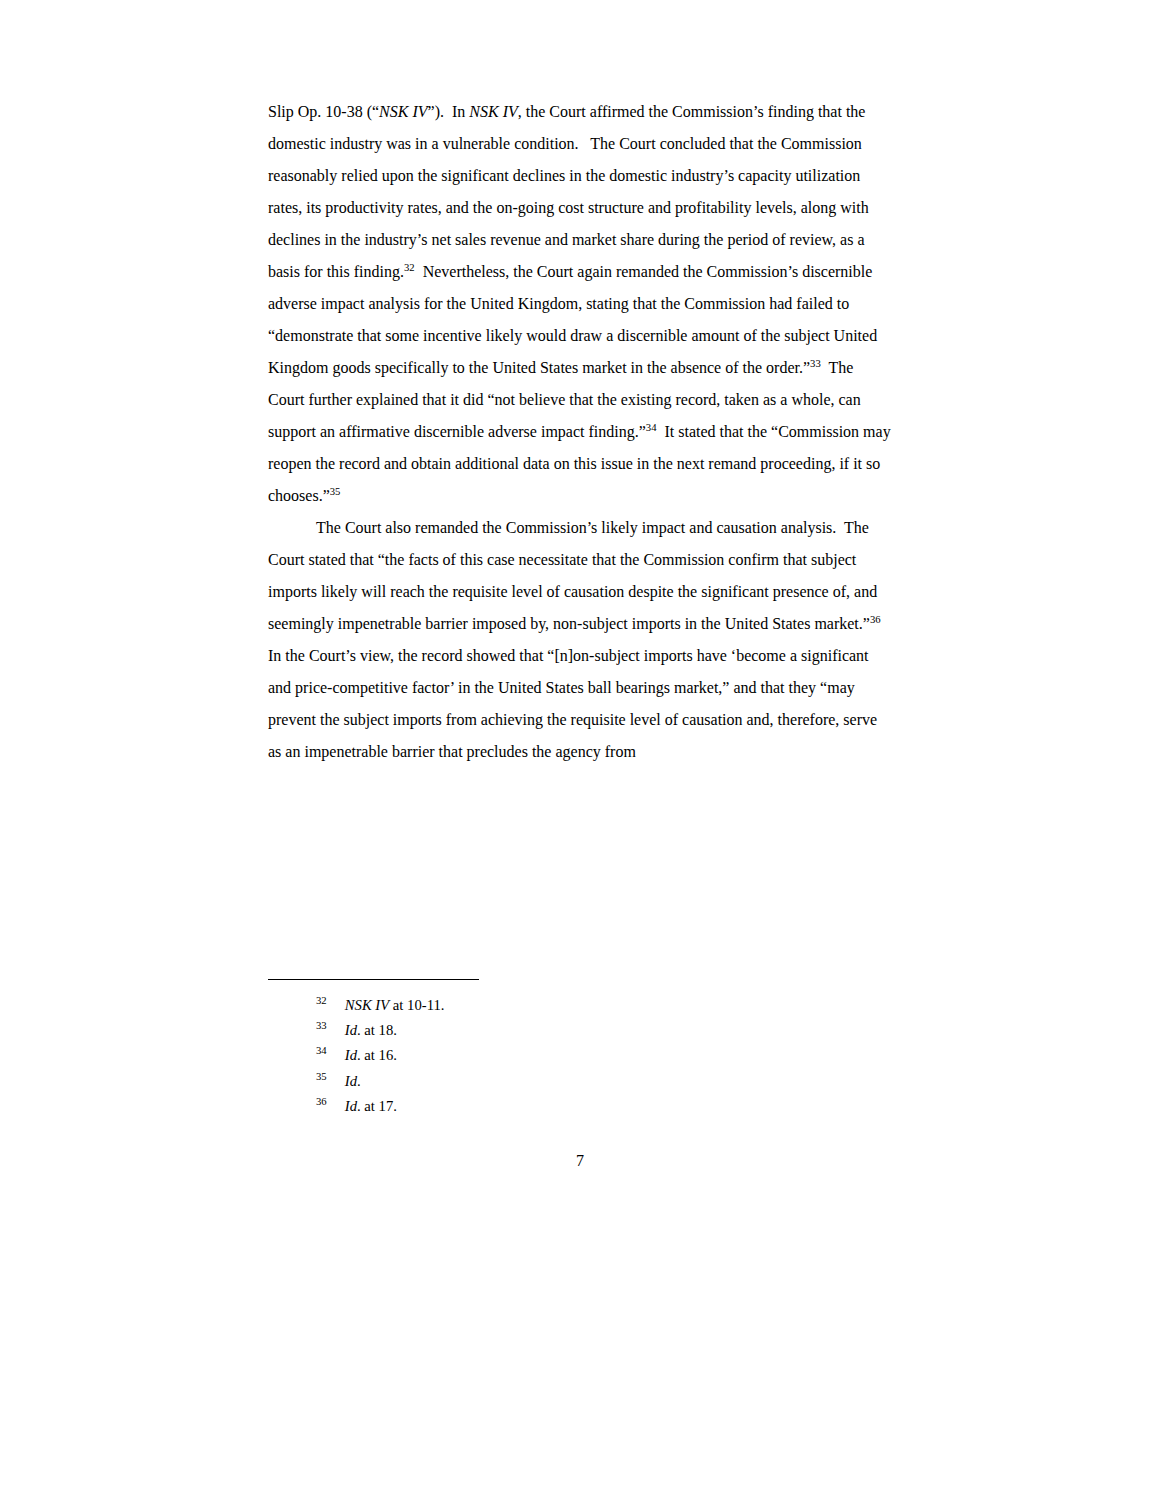Slip Op. 10-38 (“NSK IV”). In NSK IV, the Court affirmed the Commission’s finding that the domestic industry was in a vulnerable condition. The Court concluded that the Commission reasonably relied upon the significant declines in the domestic industry’s capacity utilization rates, its productivity rates, and the on-going cost structure and profitability levels, along with declines in the industry’s net sales revenue and market share during the period of review, as a basis for this finding.32 Nevertheless, the Court again remanded the Commission’s discernible adverse impact analysis for the United Kingdom, stating that the Commission had failed to “demonstrate that some incentive likely would draw a discernible amount of the subject United Kingdom goods specifically to the United States market in the absence of the order.”33 The Court further explained that it did “not believe that the existing record, taken as a whole, can support an affirmative discernible adverse impact finding.”34 It stated that the “Commission may reopen the record and obtain additional data on this issue in the next remand proceeding, if it so chooses.”35
The Court also remanded the Commission’s likely impact and causation analysis. The Court stated that “the facts of this case necessitate that the Commission confirm that subject imports likely will reach the requisite level of causation despite the significant presence of, and seemingly impenetrable barrier imposed by, non-subject imports in the United States market.”36 In the Court’s view, the record showed that “[n]on-subject imports have ‘become a significant and price-competitive factor’ in the United States ball bearings market,” and that they “may prevent the subject imports from achieving the requisite level of causation and, therefore, serve as an impenetrable barrier that precludes the agency from
32 NSK IV at 10-11.
33 Id. at 18.
34 Id. at 16.
35 Id.
36 Id. at 17.
7